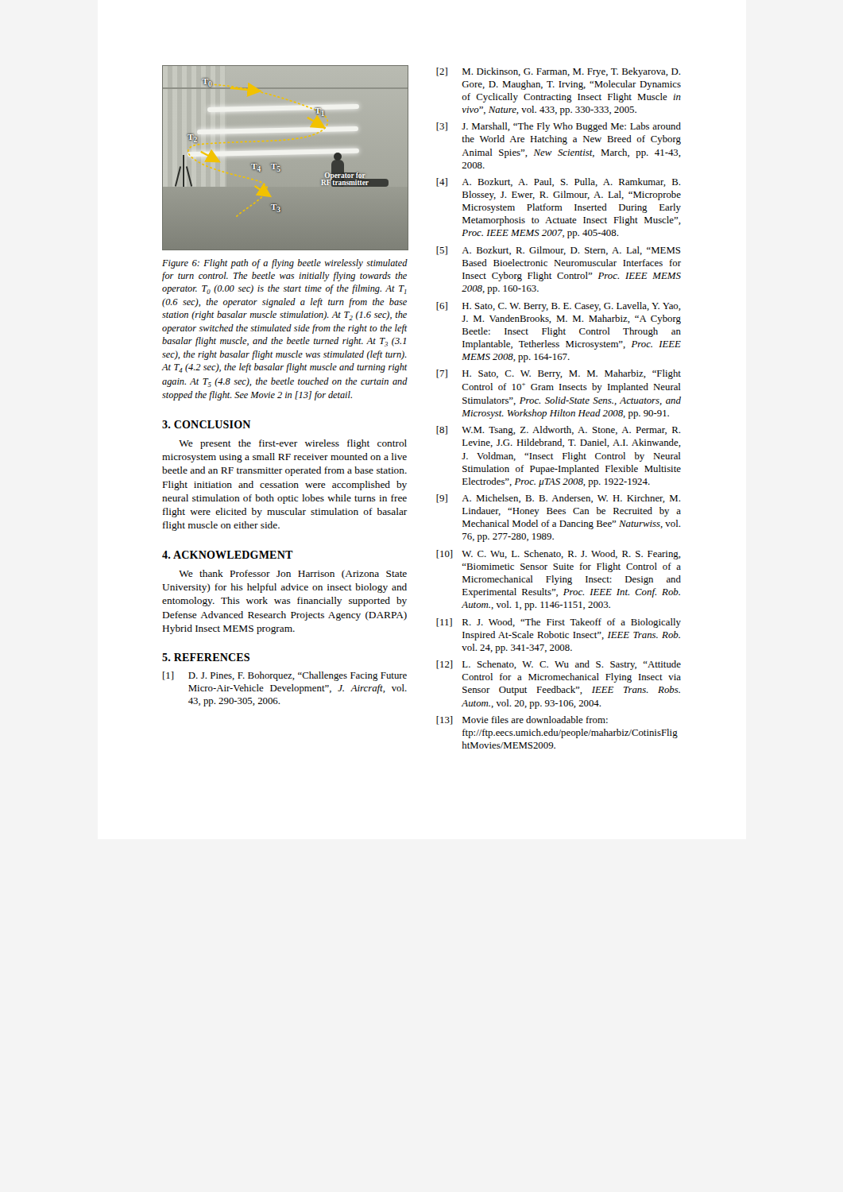T0
T1
T2
T3
T4
T5
Operator for
RF transmitter
Figure 6: Flight path of a flying beetle wirelessly stimulated for turn control. The beetle was initially flying towards the operator. T0 (0.00 sec) is the start time of the filming. At T1 (0.6 sec), the operator signaled a left turn from the base station (right basalar muscle stimulation). At T2 (1.6 sec), the operator switched the stimulated side from the right to the left basalar flight muscle, and the beetle turned right. At T3 (3.1 sec), the right basalar flight muscle was stimulated (left turn). At T4 (4.2 sec), the left basalar flight muscle and turning right again. At T5 (4.8 sec), the beetle touched on the curtain and stopped the flight. See Movie 2 in [13] for detail.
3. Conclusion
We present the first-ever wireless flight control microsystem using a small RF receiver mounted on a live beetle and an RF transmitter operated from a base station. Flight initiation and cessation were accomplished by neural stimulation of both optic lobes while turns in free flight were elicited by muscular stimulation of basalar flight muscle on either side.
4. Acknowledgment
We thank Professor Jon Harrison (Arizona State University) for his helpful advice on insect biology and entomology. This work was financially supported by Defense Advanced Research Projects Agency (DARPA) Hybrid Insect MEMS program.
5. References
D. J. Pines, F. Bohorquez, “Challenges Facing Future Micro-Air-Vehicle Development”, J. Aircraft, vol. 43, pp. 290-305, 2006.
M. Dickinson, G. Farman, M. Frye, T. Bekyarova, D. Gore, D. Maughan, T. Irving, “Molecular Dynamics of Cyclically Contracting Insect Flight Muscle in vivo”, Nature, vol. 433, pp. 330-333, 2005.
J. Marshall, “The Fly Who Bugged Me: Labs around the World Are Hatching a New Breed of Cyborg Animal Spies”, New Scientist, March, pp. 41-43, 2008.
A. Bozkurt, A. Paul, S. Pulla, A. Ramkumar, B. Blossey, J. Ewer, R. Gilmour, A. Lal, “Microprobe Microsystem Platform Inserted During Early Metamorphosis to Actuate Insect Flight Muscle”, Proc. IEEE MEMS 2007, pp. 405-408.
A. Bozkurt, R. Gilmour, D. Stern, A. Lal, “MEMS Based Bioelectronic Neuromuscular Interfaces for Insect Cyborg Flight Control” Proc. IEEE MEMS 2008, pp. 160-163.
H. Sato, C. W. Berry, B. E. Casey, G. Lavella, Y. Yao, J. M. VandenBrooks, M. M. Maharbiz, “A Cyborg Beetle: Insect Flight Control Through an Implantable, Tetherless Microsystem”, Proc. IEEE MEMS 2008, pp. 164-167.
H. Sato, C. W. Berry, M. M. Maharbiz, “Flight Control of 10+ Gram Insects by Implanted Neural Stimulators”, Proc. Solid-State Sens., Actuators, and Microsyst. Workshop Hilton Head 2008, pp. 90-91.
W.M. Tsang, Z. Aldworth, A. Stone, A. Permar, R. Levine, J.G. Hildebrand, T. Daniel, A.I. Akinwande, J. Voldman, “Insect Flight Control by Neural Stimulation of Pupae-Implanted Flexible Multisite Electrodes”, Proc. μTAS 2008, pp. 1922-1924.
A. Michelsen, B. B. Andersen, W. H. Kirchner, M. Lindauer, “Honey Bees Can be Recruited by a Mechanical Model of a Dancing Bee” Naturwiss, vol. 76, pp. 277-280, 1989.
W. C. Wu, L. Schenato, R. J. Wood, R. S. Fearing, “Biomimetic Sensor Suite for Flight Control of a Micromechanical Flying Insect: Design and Experimental Results”, Proc. IEEE Int. Conf. Rob. Autom., vol. 1, pp. 1146-1151, 2003.
R. J. Wood, “The First Takeoff of a Biologically Inspired At-Scale Robotic Insect”, IEEE Trans. Rob. vol. 24, pp. 341-347, 2008.
L. Schenato, W. C. Wu and S. Sastry, “Attitude Control for a Micromechanical Flying Insect via Sensor Output Feedback”, IEEE Trans. Robs. Autom., vol. 20, pp. 93-106, 2004.
Movie files are downloadable from:
ftp://ftp.eecs.umich.edu/people/maharbiz/CotinisFlightMovies/MEMS2009.